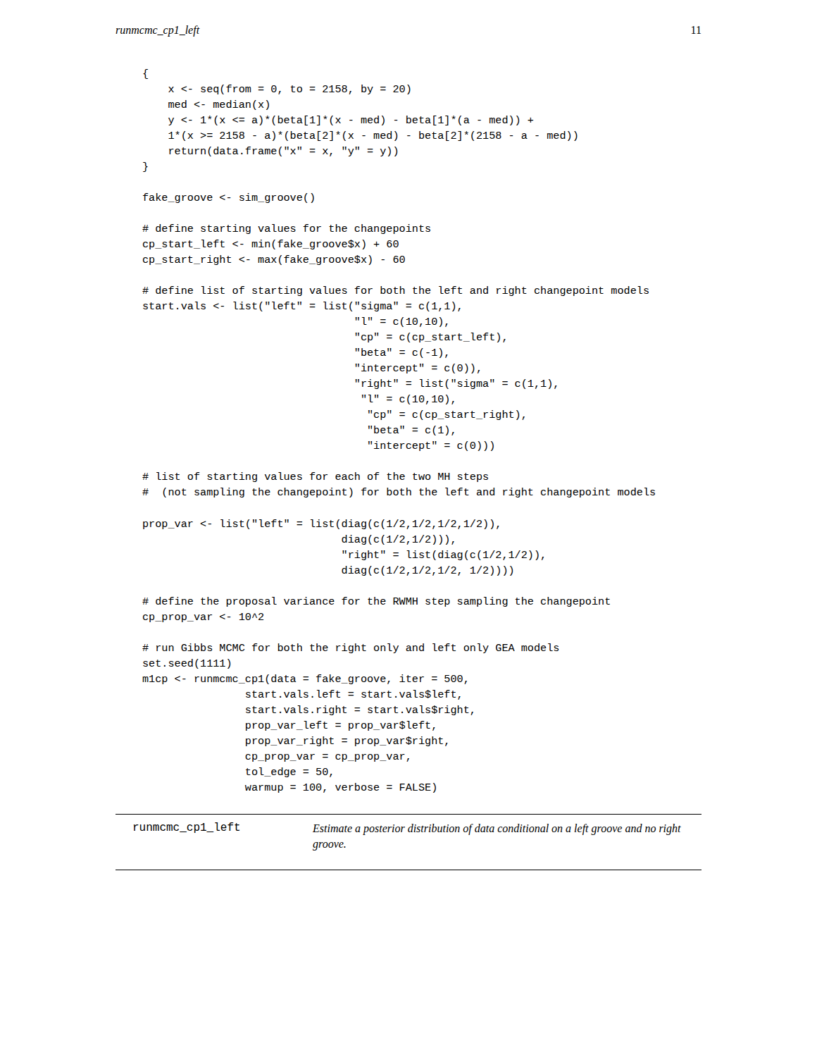runmcmc_cp1_left 11
{
    x <- seq(from = 0, to = 2158, by = 20)
    med <- median(x)
    y <- 1*(x <= a)*(beta[1]*(x - med) - beta[1]*(a - med)) +
    1*(x >= 2158 - a)*(beta[2]*(x - med) - beta[2]*(2158 - a - med))
    return(data.frame("x" = x, "y" = y))
}

fake_groove <- sim_groove()

# define starting values for the changepoints
cp_start_left <- min(fake_groove$x) + 60
cp_start_right <- max(fake_groove$x) - 60

# define list of starting values for both the left and right changepoint models
start.vals <- list("left" = list("sigma" = c(1,1),
                                 "l" = c(10,10),
                                 "cp" = c(cp_start_left),
                                 "beta" = c(-1),
                                 "intercept" = c(0)),
                                 "right" = list("sigma" = c(1,1),
                                  "l" = c(10,10),
                                   "cp" = c(cp_start_right),
                                   "beta" = c(1),
                                   "intercept" = c(0)))

# list of starting values for each of the two MH steps
#  (not sampling the changepoint) for both the left and right changepoint models

prop_var <- list("left" = list(diag(c(1/2,1/2,1/2,1/2)),
                               diag(c(1/2,1/2))),
                               "right" = list(diag(c(1/2,1/2)),
                               diag(c(1/2,1/2,1/2, 1/2))))

# define the proposal variance for the RWMH step sampling the changepoint
cp_prop_var <- 10^2

# run Gibbs MCMC for both the right only and left only GEA models
set.seed(1111)
m1cp <- runmcmc_cp1(data = fake_groove, iter = 500,
                start.vals.left = start.vals$left,
                start.vals.right = start.vals$right,
                prop_var_left = prop_var$left,
                prop_var_right = prop_var$right,
                cp_prop_var = cp_prop_var,
                tol_edge = 50,
                warmup = 100, verbose = FALSE)
runmcmc_cp1_left
Estimate a posterior distribution of data conditional on a left groove and no right groove.